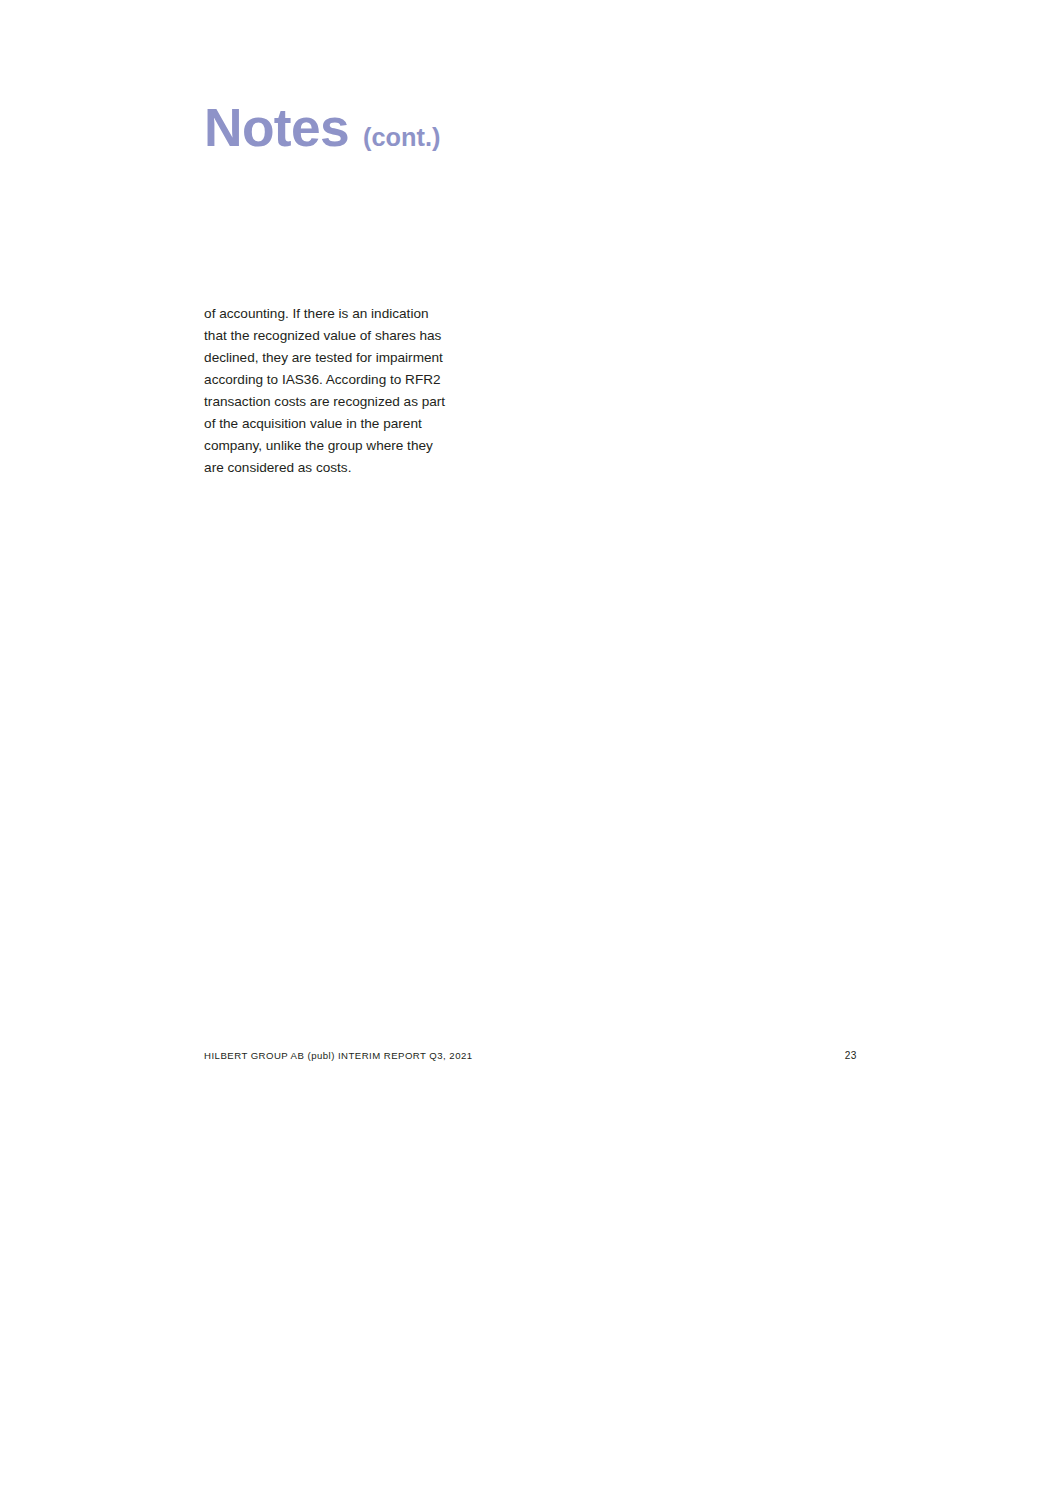Notes (cont.)
of accounting. If there is an indication that the recognized value of shares has declined, they are tested for impairment according to IAS36. According to RFR2 transaction costs are recognized as part of the acquisition value in the parent company, unlike the group where they are considered as costs.
HILBERT GROUP AB (publ) INTERIM REPORT Q3, 2021
23